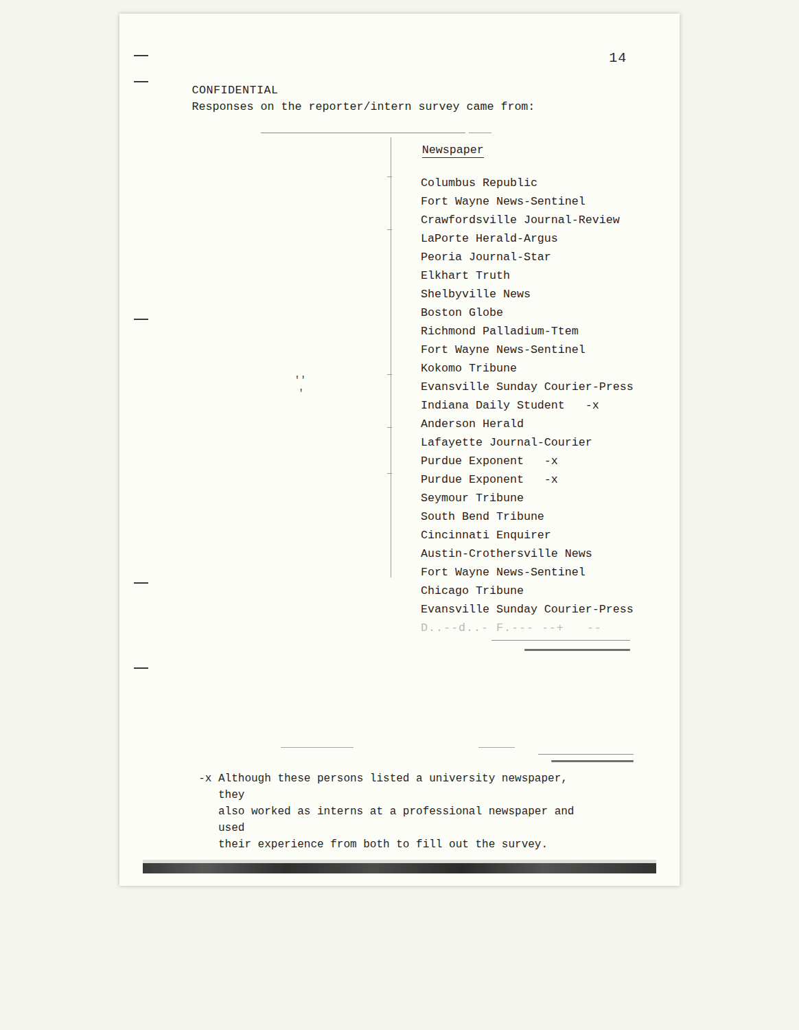14
CONFIDENTIAL Responses on the reporter/intern survey came from:
'' '
Newspaper
Columbus Republic
Fort Wayne News-Sentinel
Crawfordsville Journal-Review
LaPorte Herald-Argus
Peoria Journal-Star
Elkhart Truth
Shelbyville News
Boston Globe
Richmond Palladium-Ttem
Fort Wayne News-Sentinel
Kokomo Tribune
Evansville Sunday Courier-Press
Indiana Daily Student -x
Anderson Herald
Lafayette Journal-Courier
Purdue Exponent -x
Purdue Exponent -x
Seymour Tribune
South Bend Tribune
Cincinnati Enquirer
Austin-Crothersville News
Fort Wayne News-Sentinel
Chicago Tribune
Evansville Sunday Courier-Press
D..--d..- F.--- --+ --
-x Although these persons listed a university newspaper, they also worked as interns at a professional newspaper and used their experience from both to fill out the survey.